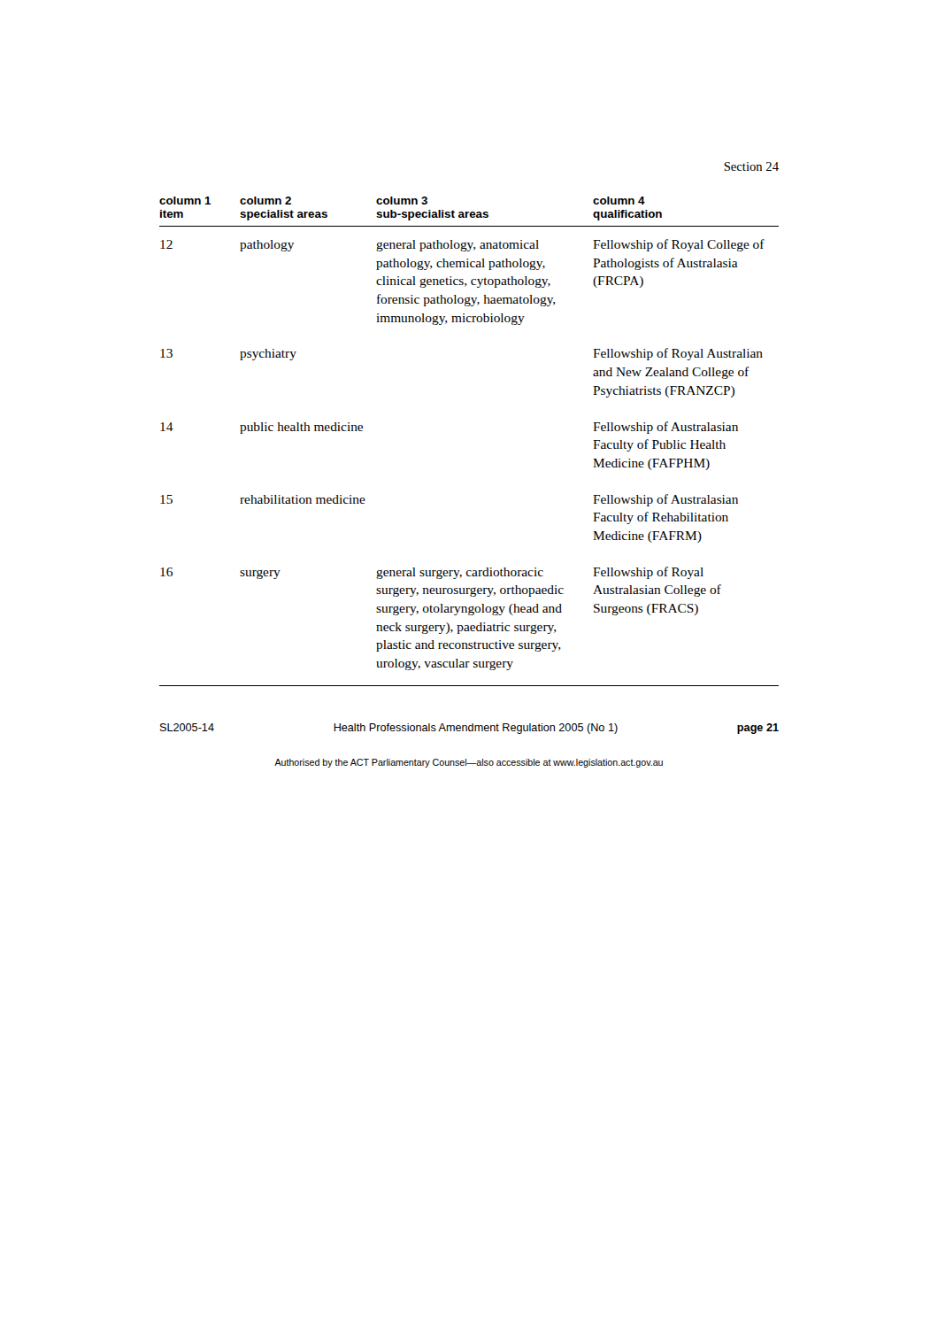Section 24
| column 1 item | column 2 specialist areas | column 3 sub-specialist areas | column 4 qualification |
| --- | --- | --- | --- |
| 12 | pathology | general pathology, anatomical pathology, chemical pathology, clinical genetics, cytopathology, forensic pathology, haematology, immunology, microbiology | Fellowship of Royal College of Pathologists of Australasia (FRCPA) |
| 13 | psychiatry | | Fellowship of Royal Australian and New Zealand College of Psychiatrists (FRANZCP) |
| 14 | public health medicine | | Fellowship of Australasian Faculty of Public Health Medicine (FAFPHM) |
| 15 | rehabilitation medicine | | Fellowship of Australasian Faculty of Rehabilitation Medicine (FAFRM) |
| 16 | surgery | general surgery, cardiothoracic surgery, neurosurgery, orthopaedic surgery, otolaryngology (head and neck surgery), paediatric surgery, plastic and reconstructive surgery, urology, vascular surgery | Fellowship of Royal Australasian College of Surgeons (FRACS) |
SL2005-14
Health Professionals Amendment Regulation 2005 (No 1)
page 21
Authorised by the ACT Parliamentary Counsel—also accessible at www.legislation.act.gov.au